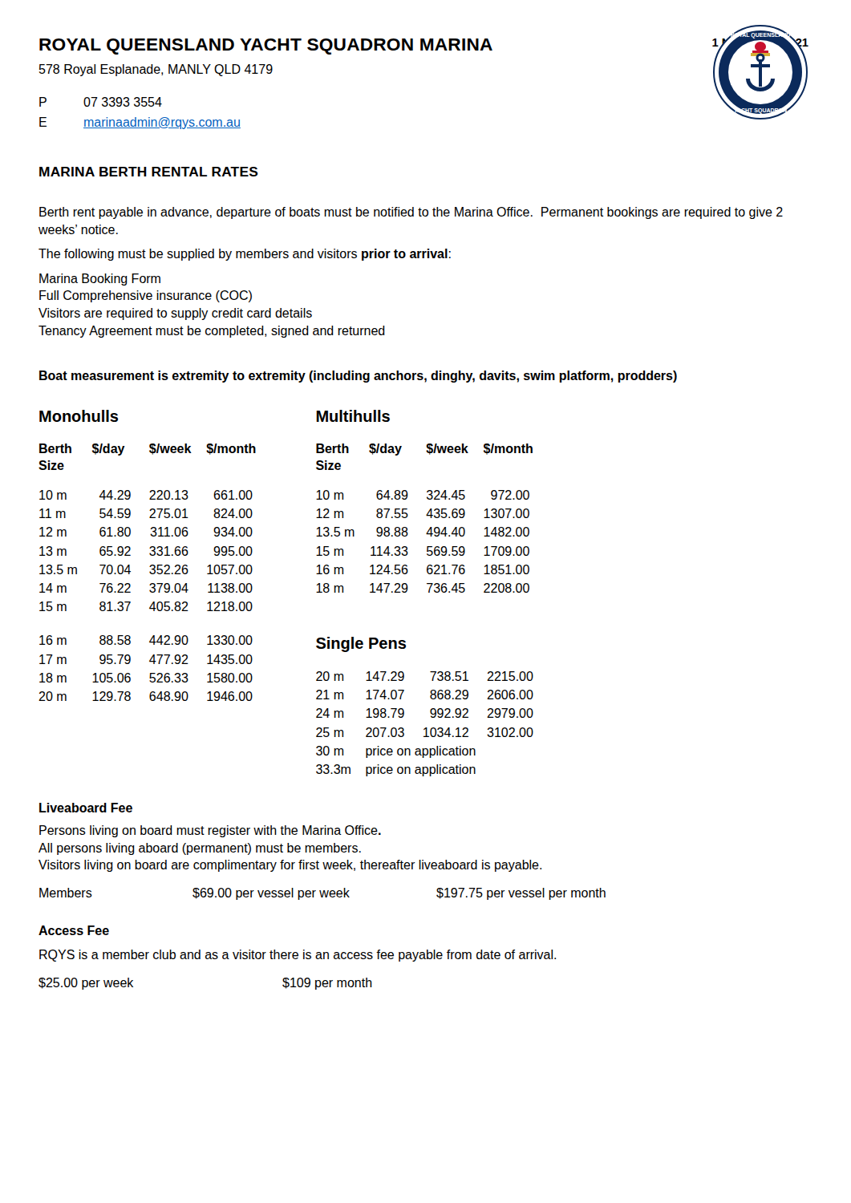ROYAL QUEENSLAND YACHT SQUADRON
1 November 2021
ROYAL QUEENSLAND YACHT SQUADRON MARINA
578 Royal Esplanade, MANLY QLD 4179
P07 3393 3554
Emarinaadmin@rqys.com.au
MARINA BERTH RENTAL RATES
Berth rent payable in advance, departure of boats must be notified to the Marina Office. Permanent bookings are required to give 2 weeks’ notice.
The following must be supplied by members and visitors prior to arrival:
Marina Booking Form
Full Comprehensive insurance (COC)
Visitors are required to supply credit card details
Tenancy Agreement must be completed, signed and returned
Boat measurement is extremity to extremity (including anchors, dinghy, davits, swim platform, prodders)
Monohulls
| Berth Size | $/day | $/week | $/month |
| --- | --- | --- | --- |
| 10 m | 44.29 | 220.13 | 661.00 |
| 11 m | 54.59 | 275.01 | 824.00 |
| 12 m | 61.80 | 311.06 | 934.00 |
| 13 m | 65.92 | 331.66 | 995.00 |
| 13.5 m | 70.04 | 352.26 | 1057.00 |
| 14 m | 76.22 | 379.04 | 1138.00 |
| 15 m | 81.37 | 405.82 | 1218.00 |
| 16 m | 88.58 | 442.90 | 1330.00 |
| 17 m | 95.79 | 477.92 | 1435.00 |
| 18 m | 105.06 | 526.33 | 1580.00 |
| 20 m | 129.78 | 648.90 | 1946.00 |
Multihulls
| Berth Size | $/day | $/week | $/month |
| --- | --- | --- | --- |
| 10 m | 64.89 | 324.45 | 972.00 |
| 12 m | 87.55 | 435.69 | 1307.00 |
| 13.5 m | 98.88 | 494.40 | 1482.00 |
| 15 m | 114.33 | 569.59 | 1709.00 |
| 16 m | 124.56 | 621.76 | 1851.00 |
| 18 m | 147.29 | 736.45 | 2208.00 |
Single Pens
| 20 m | 147.29 | 738.51 | 2215.00 |
| 21 m | 174.07 | 868.29 | 2606.00 |
| 24 m | 198.79 | 992.92 | 2979.00 |
| 25 m | 207.03 | 1034.12 | 3102.00 |
| 30 m | price on application |
| 33.3m | price on application |
Liveaboard Fee
Persons living on board must register with the Marina Office.
All persons living aboard (permanent) must be members.
Visitors living on board are complimentary for first week, thereafter liveaboard is payable.
Members $69.00 per vessel per week $197.75 per vessel per month
Access Fee
RQYS is a member club and as a visitor there is an access fee payable from date of arrival.
$25.00 per week $109 per month